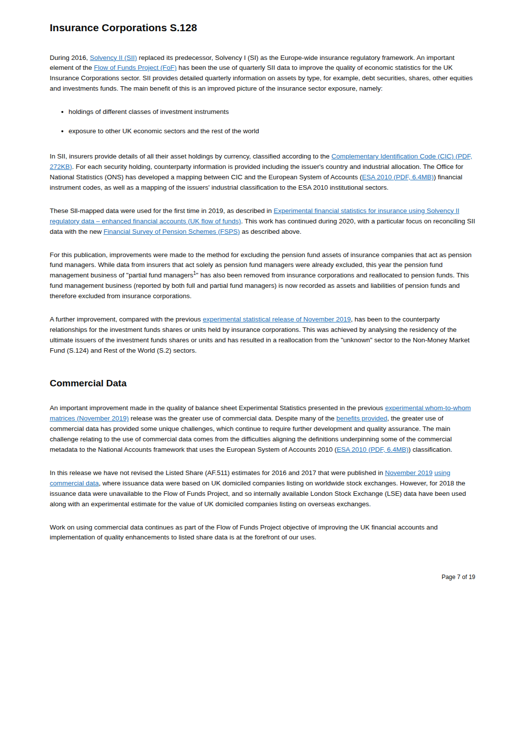Insurance Corporations S.128
During 2016, Solvency II (SII) replaced its predecessor, Solvency I (SI) as the Europe-wide insurance regulatory framework. An important element of the Flow of Funds Project (FoF) has been the use of quarterly SII data to improve the quality of economic statistics for the UK Insurance Corporations sector. SII provides detailed quarterly information on assets by type, for example, debt securities, shares, other equities and investments funds. The main benefit of this is an improved picture of the insurance sector exposure, namely:
holdings of different classes of investment instruments
exposure to other UK economic sectors and the rest of the world
In SII, insurers provide details of all their asset holdings by currency, classified according to the Complementary Identification Code (CIC) (PDF, 272KB). For each security holding, counterparty information is provided including the issuer's country and industrial allocation. The Office for National Statistics (ONS) has developed a mapping between CIC and the European System of Accounts (ESA 2010 (PDF, 6.4MB)) financial instrument codes, as well as a mapping of the issuers' industrial classification to the ESA 2010 institutional sectors.
These Sll-mapped data were used for the first time in 2019, as described in Experimental financial statistics for insurance using Solvency II regulatory data – enhanced financial accounts (UK flow of funds). This work has continued during 2020, with a particular focus on reconciling SII data with the new Financial Survey of Pension Schemes (FSPS) as described above.
For this publication, improvements were made to the method for excluding the pension fund assets of insurance companies that act as pension fund managers. While data from insurers that act solely as pension fund managers were already excluded, this year the pension fund management business of "partial fund managers1" has also been removed from insurance corporations and reallocated to pension funds. This fund management business (reported by both full and partial fund managers) is now recorded as assets and liabilities of pension funds and therefore excluded from insurance corporations.
A further improvement, compared with the previous experimental statistical release of November 2019, has been to the counterparty relationships for the investment funds shares or units held by insurance corporations. This was achieved by analysing the residency of the ultimate issuers of the investment funds shares or units and has resulted in a reallocation from the "unknown" sector to the Non-Money Market Fund (S.124) and Rest of the World (S.2) sectors.
Commercial Data
An important improvement made in the quality of balance sheet Experimental Statistics presented in the previous experimental whom-to-whom matrices (November 2019) release was the greater use of commercial data. Despite many of the benefits provided, the greater use of commercial data has provided some unique challenges, which continue to require further development and quality assurance. The main challenge relating to the use of commercial data comes from the difficulties aligning the definitions underpinning some of the commercial metadata to the National Accounts framework that uses the European System of Accounts 2010 (ESA 2010 (PDF, 6.4MB)) classification.
In this release we have not revised the Listed Share (AF.511) estimates for 2016 and 2017 that were published in November 2019 using commercial data, where issuance data were based on UK domiciled companies listing on worldwide stock exchanges. However, for 2018 the issuance data were unavailable to the Flow of Funds Project, and so internally available London Stock Exchange (LSE) data have been used along with an experimental estimate for the value of UK domiciled companies listing on overseas exchanges.
Work on using commercial data continues as part of the Flow of Funds Project objective of improving the UK financial accounts and implementation of quality enhancements to listed share data is at the forefront of our uses.
Page 7 of 19